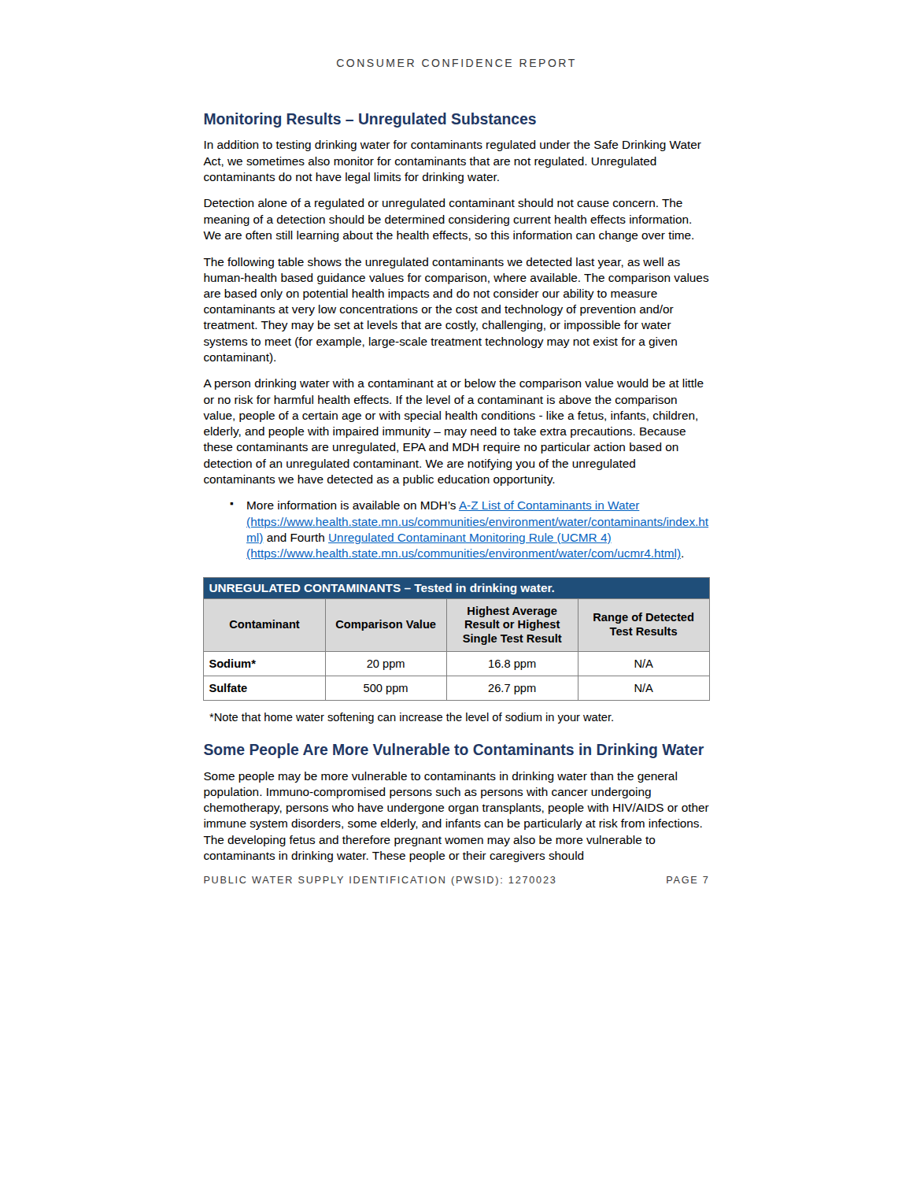CONSUMER CONFIDENCE REPORT
Monitoring Results – Unregulated Substances
In addition to testing drinking water for contaminants regulated under the Safe Drinking Water Act, we sometimes also monitor for contaminants that are not regulated. Unregulated contaminants do not have legal limits for drinking water.
Detection alone of a regulated or unregulated contaminant should not cause concern. The meaning of a detection should be determined considering current health effects information. We are often still learning about the health effects, so this information can change over time.
The following table shows the unregulated contaminants we detected last year, as well as human-health based guidance values for comparison, where available. The comparison values are based only on potential health impacts and do not consider our ability to measure contaminants at very low concentrations or the cost and technology of prevention and/or treatment. They may be set at levels that are costly, challenging, or impossible for water systems to meet (for example, large-scale treatment technology may not exist for a given contaminant).
A person drinking water with a contaminant at or below the comparison value would be at little or no risk for harmful health effects. If the level of a contaminant is above the comparison value, people of a certain age or with special health conditions - like a fetus, infants, children, elderly, and people with impaired immunity – may need to take extra precautions. Because these contaminants are unregulated, EPA and MDH require no particular action based on detection of an unregulated contaminant. We are notifying you of the unregulated contaminants we have detected as a public education opportunity.
More information is available on MDH’s A-Z List of Contaminants in Water (https://www.health.state.mn.us/communities/environment/water/contaminants/index.html) and Fourth Unregulated Contaminant Monitoring Rule (UCMR 4) (https://www.health.state.mn.us/communities/environment/water/com/ucmr4.html).
UNREGULATED CONTAMINANTS – Tested in drinking water.
| Contaminant | Comparison Value | Highest Average Result or Highest Single Test Result | Range of Detected Test Results |
| --- | --- | --- | --- |
| Sodium* | 20 ppm | 16.8 ppm | N/A |
| Sulfate | 500 ppm | 26.7 ppm | N/A |
*Note that home water softening can increase the level of sodium in your water.
Some People Are More Vulnerable to Contaminants in Drinking Water
Some people may be more vulnerable to contaminants in drinking water than the general population. Immuno-compromised persons such as persons with cancer undergoing chemotherapy, persons who have undergone organ transplants, people with HIV/AIDS or other immune system disorders, some elderly, and infants can be particularly at risk from infections. The developing fetus and therefore pregnant women may also be more vulnerable to contaminants in drinking water. These people or their caregivers should
PUBLIC WATER SUPPLY IDENTIFICATION (PWSID): 1270023 PAGE 7